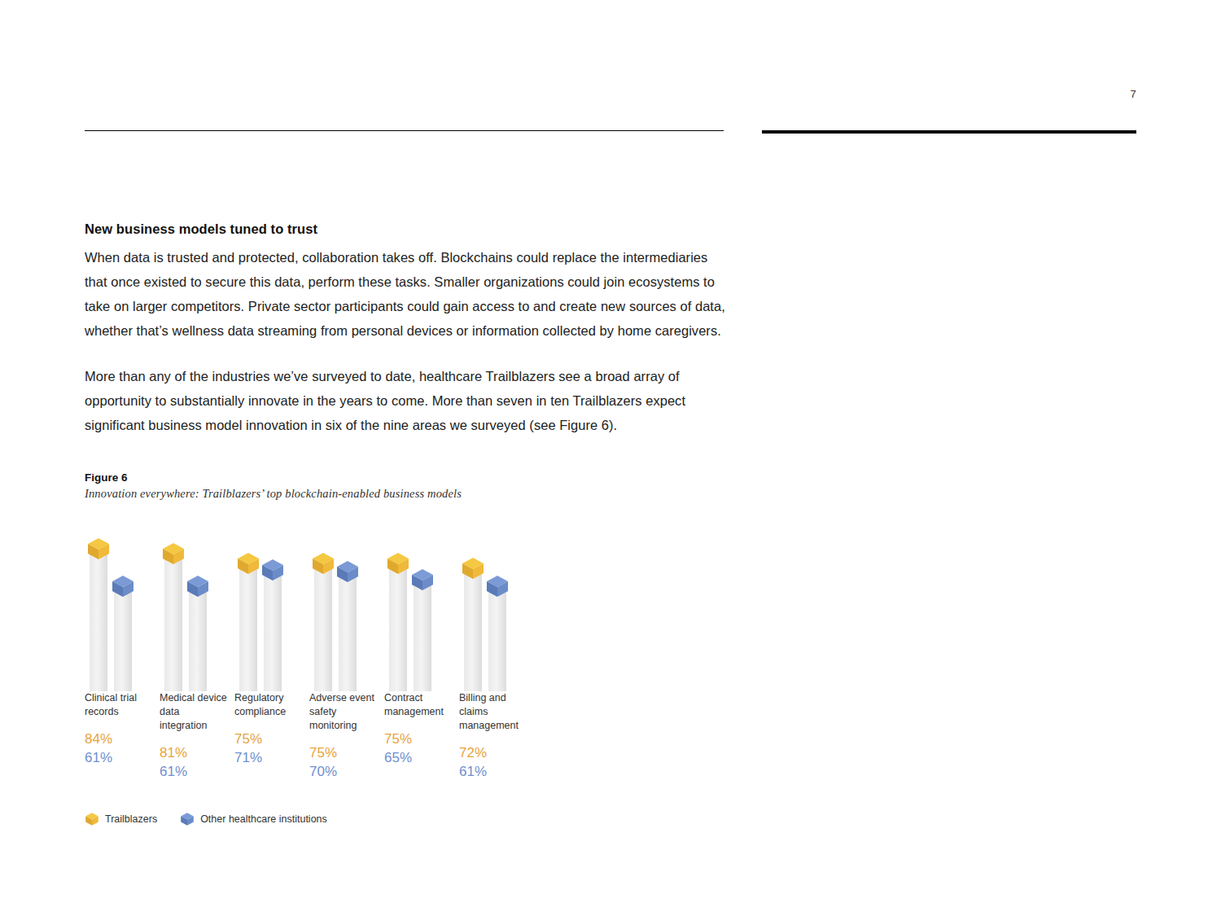7
New business models tuned to trust
When data is trusted and protected, collaboration takes off. Blockchains could replace the intermediaries that once existed to secure this data, perform these tasks. Smaller organizations could join ecosystems to take on larger competitors. Private sector participants could gain access to and create new sources of data, whether that’s wellness data streaming from personal devices or information collected by home caregivers.
More than any of the industries we’ve surveyed to date, healthcare Trailblazers see a broad array of opportunity to substantially innovate in the years to come. More than seven in ten Trailblazers expect significant business model innovation in six of the nine areas we surveyed (see Figure 6).
Figure 6
Innovation everywhere: Trailblazers’ top blockchain-enabled business models
Clinical trial records
84%
61%
Medical device data integration
81%
61%
Regulatory compliance
75%
71%
Adverse event safety monitoring
75%
70%
Contract management
75%
65%
Billing and claims management
72%
61%
Trailblazers
Other healthcare institutions